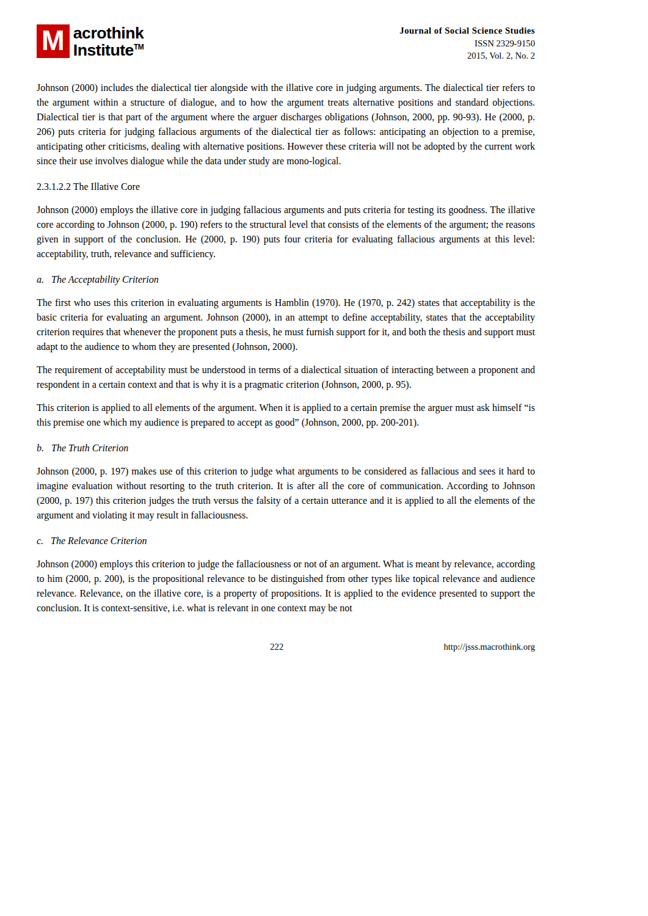M
acrothink
InstituteTM
Journal of Social Science Studies
ISSN 2329-9150
2015, Vol. 2, No. 2
Johnson (2000) includes the dialectical tier alongside with the illative core in judging arguments. The dialectical tier refers to the argument within a structure of dialogue, and to how the argument treats alternative positions and standard objections. Dialectical tier is that part of the argument where the arguer discharges obligations (Johnson, 2000, pp. 90-93). He (2000, p. 206) puts criteria for judging fallacious arguments of the dialectical tier as follows: anticipating an objection to a premise, anticipating other criticisms, dealing with alternative positions. However these criteria will not be adopted by the current work since their use involves dialogue while the data under study are mono-logical.
2.3.1.2.2 The Illative Core
Johnson (2000) employs the illative core in judging fallacious arguments and puts criteria for testing its goodness. The illative core according to Johnson (2000, p. 190) refers to the structural level that consists of the elements of the argument; the reasons given in support of the conclusion. He (2000, p. 190) puts four criteria for evaluating fallacious arguments at this level: acceptability, truth, relevance and sufficiency.
a. The Acceptability Criterion
The first who uses this criterion in evaluating arguments is Hamblin (1970). He (1970, p. 242) states that acceptability is the basic criteria for evaluating an argument. Johnson (2000), in an attempt to define acceptability, states that the acceptability criterion requires that whenever the proponent puts a thesis, he must furnish support for it, and both the thesis and support must adapt to the audience to whom they are presented (Johnson, 2000).
The requirement of acceptability must be understood in terms of a dialectical situation of interacting between a proponent and respondent in a certain context and that is why it is a pragmatic criterion (Johnson, 2000, p. 95).
This criterion is applied to all elements of the argument. When it is applied to a certain premise the arguer must ask himself “is this premise one which my audience is prepared to accept as good” (Johnson, 2000, pp. 200-201).
b. The Truth Criterion
Johnson (2000, p. 197) makes use of this criterion to judge what arguments to be considered as fallacious and sees it hard to imagine evaluation without resorting to the truth criterion. It is after all the core of communication. According to Johnson (2000, p. 197) this criterion judges the truth versus the falsity of a certain utterance and it is applied to all the elements of the argument and violating it may result in fallaciousness.
c. The Relevance Criterion
Johnson (2000) employs this criterion to judge the fallaciousness or not of an argument. What is meant by relevance, according to him (2000, p. 200), is the propositional relevance to be distinguished from other types like topical relevance and audience relevance. Relevance, on the illative core, is a property of propositions. It is applied to the evidence presented to support the conclusion. It is context-sensitive, i.e. what is relevant in one context may be not
222
http://jsss.macrothink.org